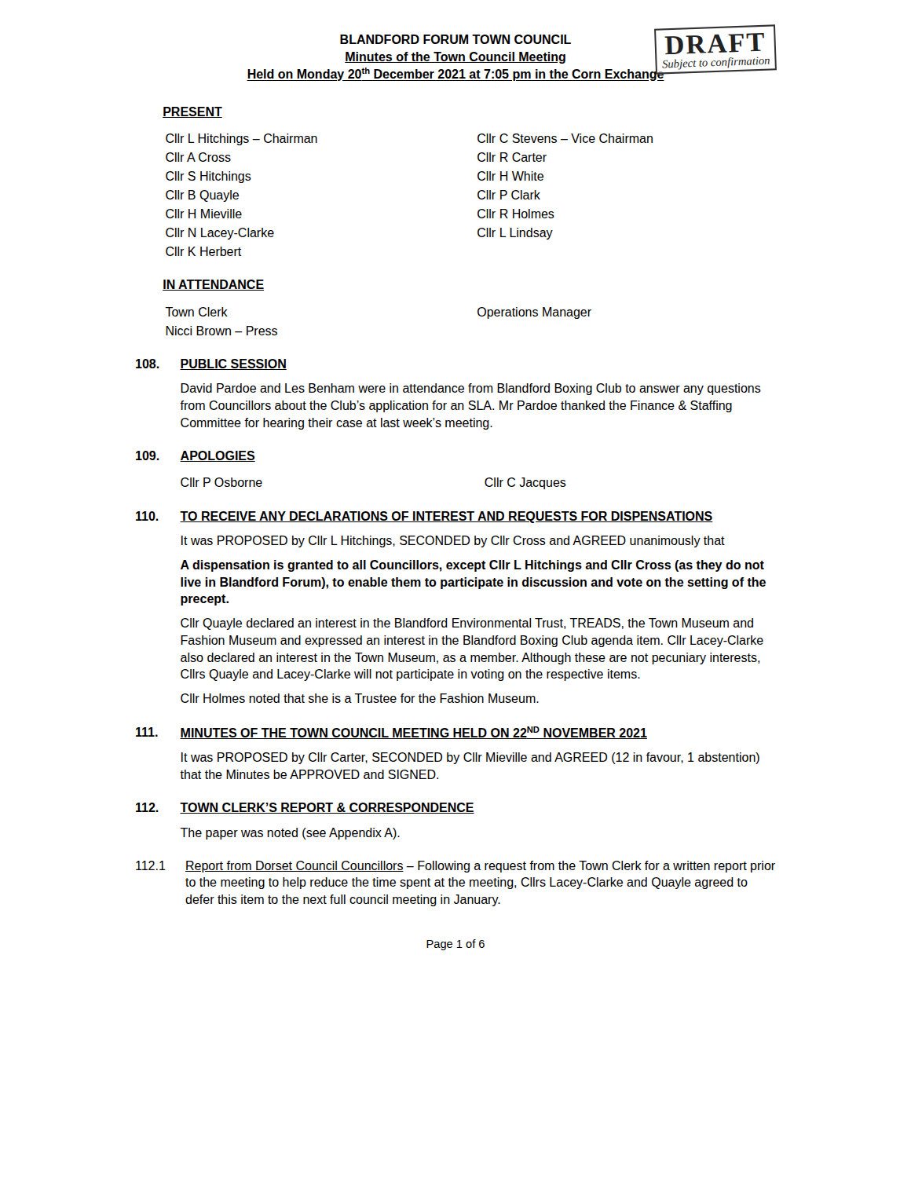DRAFT
Subject to confirmation
BLANDFORD FORUM TOWN COUNCIL
Minutes of the Town Council Meeting
Held on Monday 20th December 2021 at 7:05 pm in the Corn Exchange
PRESENT
Cllr L Hitchings – Chairman
Cllr C Stevens – Vice Chairman
Cllr A Cross
Cllr R Carter
Cllr S Hitchings
Cllr H White
Cllr B Quayle
Cllr P Clark
Cllr H Mieville
Cllr R Holmes
Cllr N Lacey-Clarke
Cllr L Lindsay
Cllr K Herbert
IN ATTENDANCE
Town Clerk
Operations Manager
Nicci Brown – Press
108.
PUBLIC SESSION
David Pardoe and Les Benham were in attendance from Blandford Boxing Club to answer any questions from Councillors about the Club’s application for an SLA. Mr Pardoe thanked the Finance & Staffing Committee for hearing their case at last week’s meeting.
109.
APOLOGIES
Cllr P Osborne
Cllr C Jacques
110.
TO RECEIVE ANY DECLARATIONS OF INTEREST AND REQUESTS FOR DISPENSATIONS
It was PROPOSED by Cllr L Hitchings, SECONDED by Cllr Cross and AGREED unanimously that
A dispensation is granted to all Councillors, except Cllr L Hitchings and Cllr Cross (as they do not live in Blandford Forum), to enable them to participate in discussion and vote on the setting of the precept.
Cllr Quayle declared an interest in the Blandford Environmental Trust, TREADS, the Town Museum and Fashion Museum and expressed an interest in the Blandford Boxing Club agenda item. Cllr Lacey-Clarke also declared an interest in the Town Museum, as a member. Although these are not pecuniary interests, Cllrs Quayle and Lacey-Clarke will not participate in voting on the respective items.
Cllr Holmes noted that she is a Trustee for the Fashion Museum.
111.
MINUTES OF THE TOWN COUNCIL MEETING HELD ON 22ND NOVEMBER 2021
It was PROPOSED by Cllr Carter, SECONDED by Cllr Mieville and AGREED (12 in favour, 1 abstention) that the Minutes be APPROVED and SIGNED.
112.
TOWN CLERK’S REPORT & CORRESPONDENCE
The paper was noted (see Appendix A).
112.1
Report from Dorset Council Councillors – Following a request from the Town Clerk for a written report prior to the meeting to help reduce the time spent at the meeting, Cllrs Lacey-Clarke and Quayle agreed to defer this item to the next full council meeting in January.
Page 1 of 6